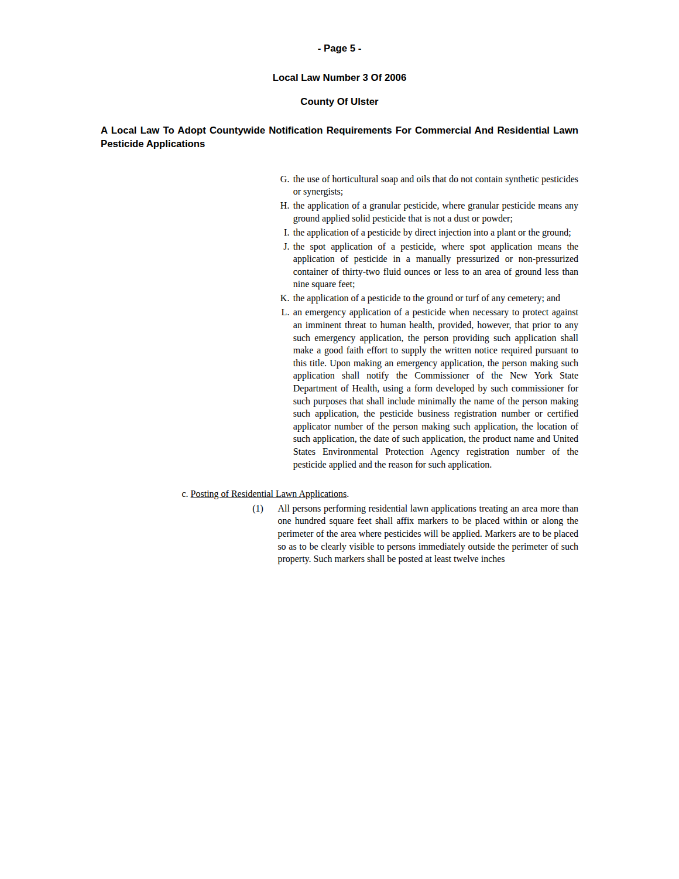- Page 5 -
Local Law Number 3 Of 2006
County Of Ulster
A Local Law To Adopt Countywide Notification Requirements For Commercial And Residential Lawn Pesticide Applications
the use of horticultural soap and oils that do not contain synthetic pesticides or synergists;
the application of a granular pesticide, where granular pesticide means any ground applied solid pesticide that is not a dust or powder;
the application of a pesticide by direct injection into a plant or the ground;
the spot application of a pesticide, where spot application means the application of pesticide in a manually pressurized or non-pressurized container of thirty-two fluid ounces or less to an area of ground less than nine square feet;
the application of a pesticide to the ground or turf of any cemetery; and
an emergency application of a pesticide when necessary to protect against an imminent threat to human health, provided, however, that prior to any such emergency application, the person providing such application shall make a good faith effort to supply the written notice required pursuant to this title. Upon making an emergency application, the person making such application shall notify the Commissioner of the New York State Department of Health, using a form developed by such commissioner for such purposes that shall include minimally the name of the person making such application, the pesticide business registration number or certified applicator number of the person making such application, the location of such application, the date of such application, the product name and United States Environmental Protection Agency registration number of the pesticide applied and the reason for such application.
Posting of Residential Lawn Applications.
All persons performing residential lawn applications treating an area more than one hundred square feet shall affix markers to be placed within or along the perimeter of the area where pesticides will be applied. Markers are to be placed so as to be clearly visible to persons immediately outside the perimeter of such property. Such markers shall be posted at least twelve inches